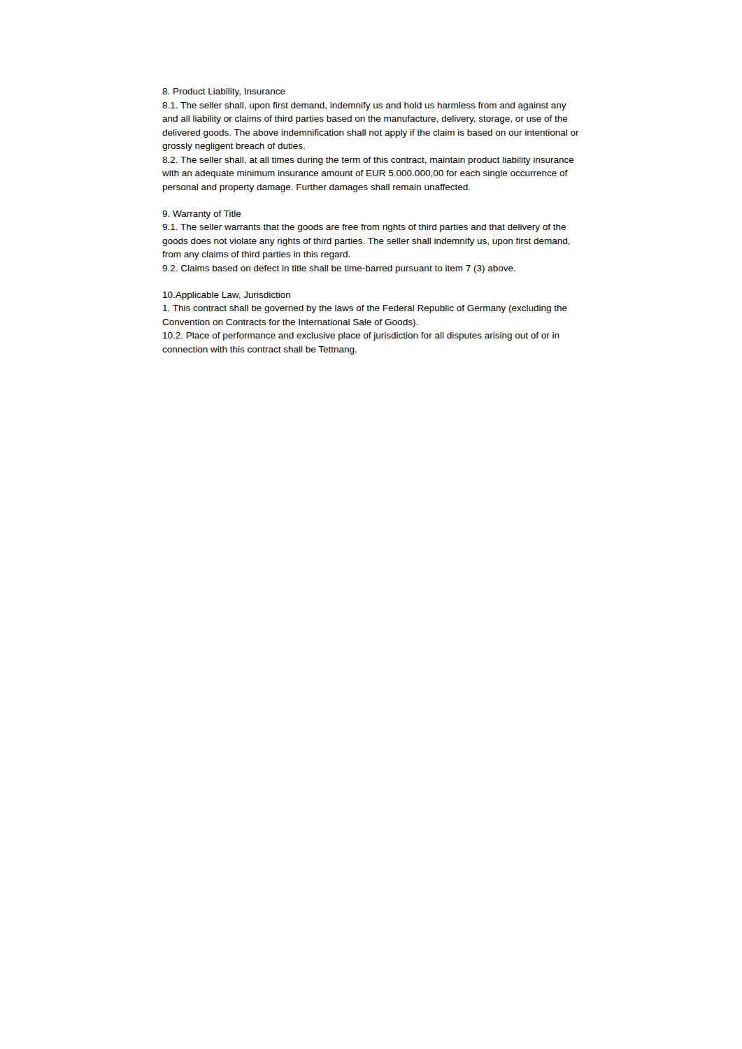8. Product Liability, Insurance
8.1. The seller shall, upon first demand, indemnify us and hold us harmless from and against any and all liability or claims of third parties based on the manufacture, delivery, storage, or use of the delivered goods. The above indemnification shall not apply if the claim is based on our intentional or grossly negligent breach of duties.
8.2. The seller shall, at all times during the term of this contract, maintain product liability insurance with an adequate minimum insurance amount of EUR 5.000.000,00 for each single occurrence of personal and property damage. Further damages shall remain unaffected.
9. Warranty of Title
9.1. The seller warrants that the goods are free from rights of third parties and that delivery of the goods does not violate any rights of third parties. The seller shall indemnify us, upon first demand, from any claims of third parties in this regard.
9.2. Claims based on defect in title shall be time-barred pursuant to item 7 (3) above.
10.Applicable Law, Jurisdiction
1. This contract shall be governed by the laws of the Federal Republic of Germany (excluding the Convention on Contracts for the International Sale of Goods).
10.2. Place of performance and exclusive place of jurisdiction for all disputes arising out of or in connection with this contract shall be Tettnang.